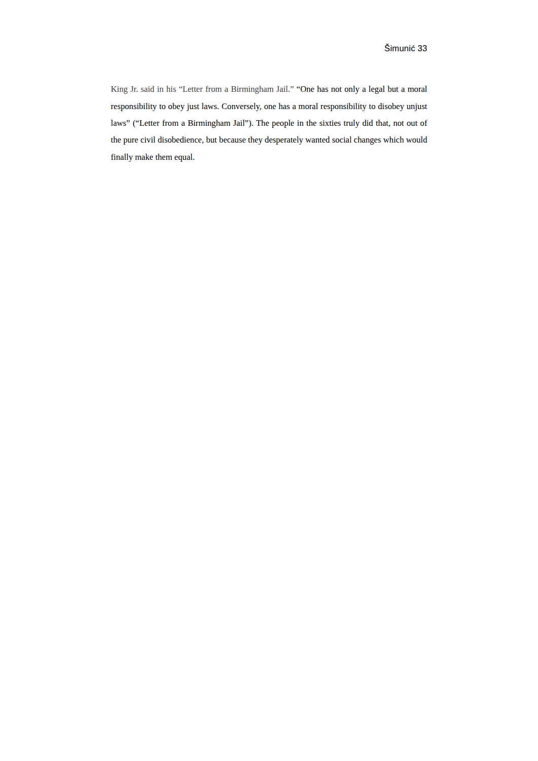Šimunić 33
King Jr. said in his “Letter from a Birmingham Jail.” “One has not only a legal but a moral responsibility to obey just laws. Conversely, one has a moral responsibility to disobey unjust laws” (“Letter from a Birmingham Jail”). The people in the sixties truly did that, not out of the pure civil disobedience, but because they desperately wanted social changes which would finally make them equal.